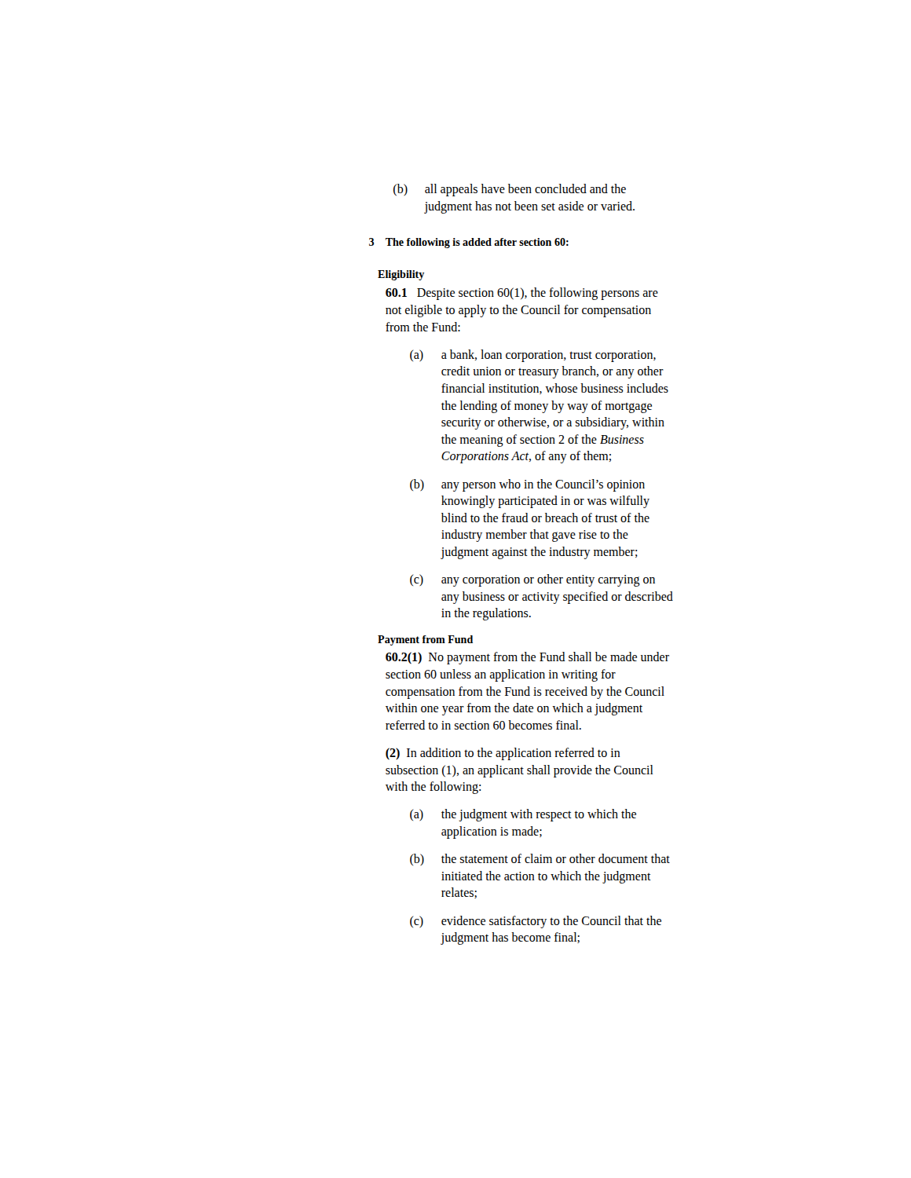(b) all appeals have been concluded and the judgment has not been set aside or varied.
3 The following is added after section 60:
Eligibility
60.1 Despite section 60(1), the following persons are not eligible to apply to the Council for compensation from the Fund:
(a) a bank, loan corporation, trust corporation, credit union or treasury branch, or any other financial institution, whose business includes the lending of money by way of mortgage security or otherwise, or a subsidiary, within the meaning of section 2 of the Business Corporations Act, of any of them;
(b) any person who in the Council’s opinion knowingly participated in or was wilfully blind to the fraud or breach of trust of the industry member that gave rise to the judgment against the industry member;
(c) any corporation or other entity carrying on any business or activity specified or described in the regulations.
Payment from Fund
60.2(1) No payment from the Fund shall be made under section 60 unless an application in writing for compensation from the Fund is received by the Council within one year from the date on which a judgment referred to in section 60 becomes final.
(2) In addition to the application referred to in subsection (1), an applicant shall provide the Council with the following:
(a) the judgment with respect to which the application is made;
(b) the statement of claim or other document that initiated the action to which the judgment relates;
(c) evidence satisfactory to the Council that the judgment has become final;